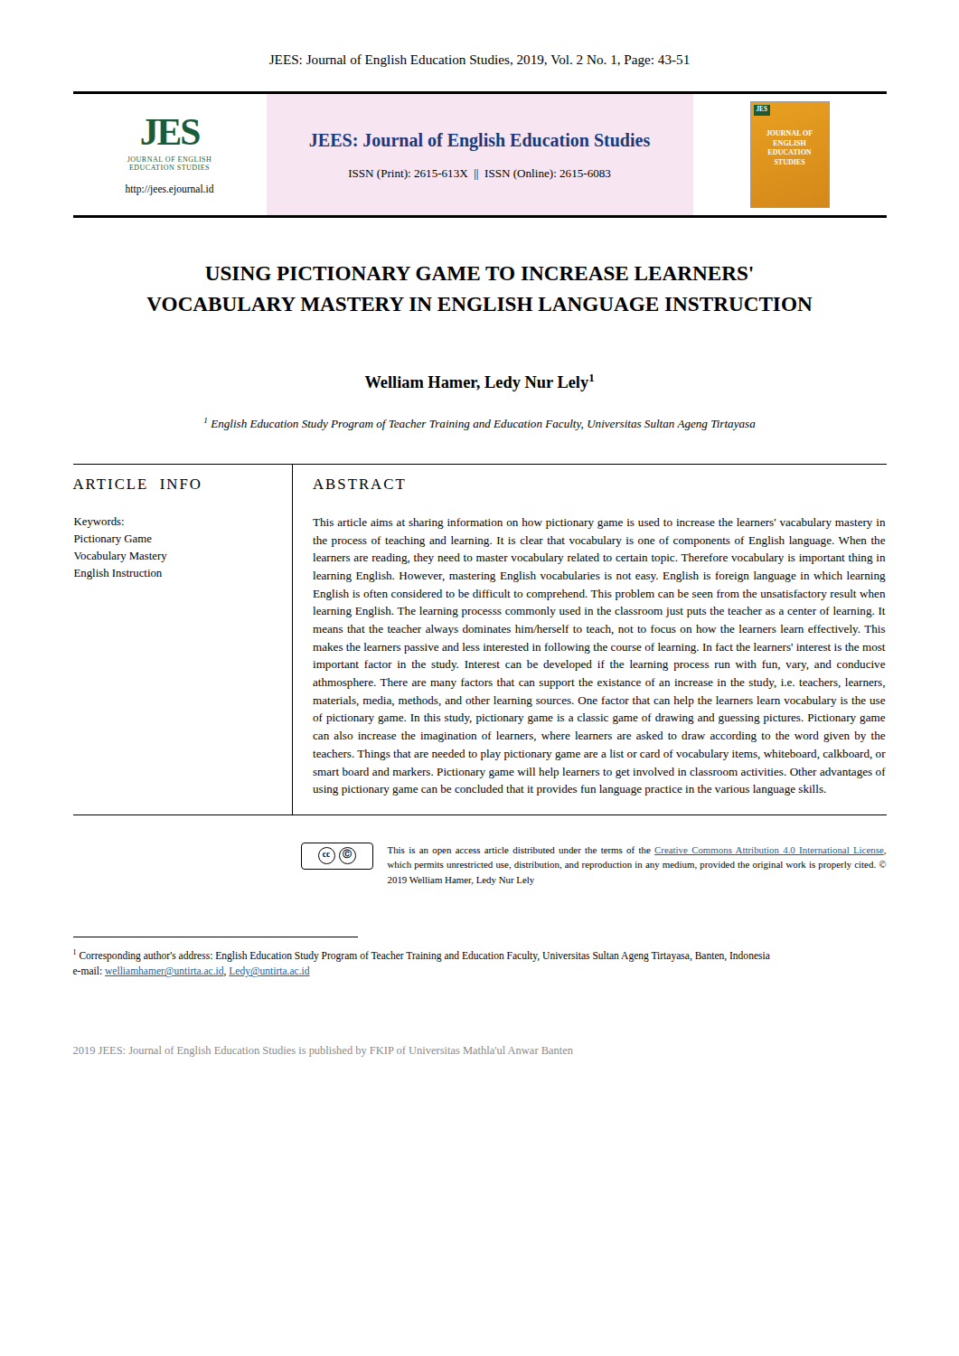JEES: Journal of English Education Studies, 2019, Vol. 2 No. 1, Page: 43-51
JES
JOURNAL OF ENGLISH
EDUCATION STUDIES
http://jees.ejournal.id
JEES: Journal of English Education Studies
ISSN (Print): 2615-613X || ISSN (Online): 2615-6083
JES
JOURNAL OF
ENGLISH
EDUCATION
STUDIES
USING PICTIONARY GAME TO INCREASE LEARNERS' VOCABULARY MASTERY IN ENGLISH LANGUAGE INSTRUCTION
Welliam Hamer, Ledy Nur Lely1
1 English Education Study Program of Teacher Training and Education Faculty, Universitas Sultan Ageng Tirtayasa
| ARTICLE INFO | ABSTRACT |
| --- | --- |
| Keywords: Pictionary Game Vocabulary Mastery English Instruction | This article aims at sharing information on how pictionary game is used to increase the learners' vacabulary mastery in the process of teaching and learning. It is clear that vocabulary is one of components of English language. When the learners are reading, they need to master vocabulary related to certain topic. Therefore vocabulary is important thing in learning English. However, mastering English vocabularies is not easy. English is foreign language in which learning English is often considered to be difficult to comprehend. This problem can be seen from the unsatisfactory result when learning English. The learning processs commonly used in the classroom just puts the teacher as a center of learning. It means that the teacher always dominates him/herself to teach, not to focus on how the learners learn effectively. This makes the learners passive and less interested in following the course of learning. In fact the learners' interest is the most important factor in the study. Interest can be developed if the learning process run with fun, vary, and conducive athmosphere. There are many factors that can support the existance of an increase in the study, i.e. teachers, learners, materials, media, methods, and other learning sources. One factor that can help the learners learn vocabulary is the use of pictionary game. In this study, pictionary game is a classic game of drawing and guessing pictures. Pictionary game can also increase the imagination of learners, where learners are asked to draw according to the word given by the teachers. Things that are needed to play pictionary game are a list or card of vocabulary items, whiteboard, calkboard, or smart board and markers. Pictionary game will help learners to get involved in classroom activities. Other advantages of using pictionary game can be concluded that it provides fun language practice in the various language skills. |
ccⒸ
This is an open access article distributed under the terms of the Creative Commons Attribution 4.0 International License, which permits unrestricted use, distribution, and reproduction in any medium, provided the original work is properly cited. © 2019 Welliam Hamer, Ledy Nur Lely
1 Corresponding author's address: English Education Study Program of Teacher Training and Education Faculty, Universitas Sultan Ageng Tirtayasa, Banten, Indonesia
e-mail: welliamhamer@untirta.ac.id, Ledy@untirta.ac.id
2019 JEES: Journal of English Education Studies is published by FKIP of Universitas Mathla'ul Anwar Banten